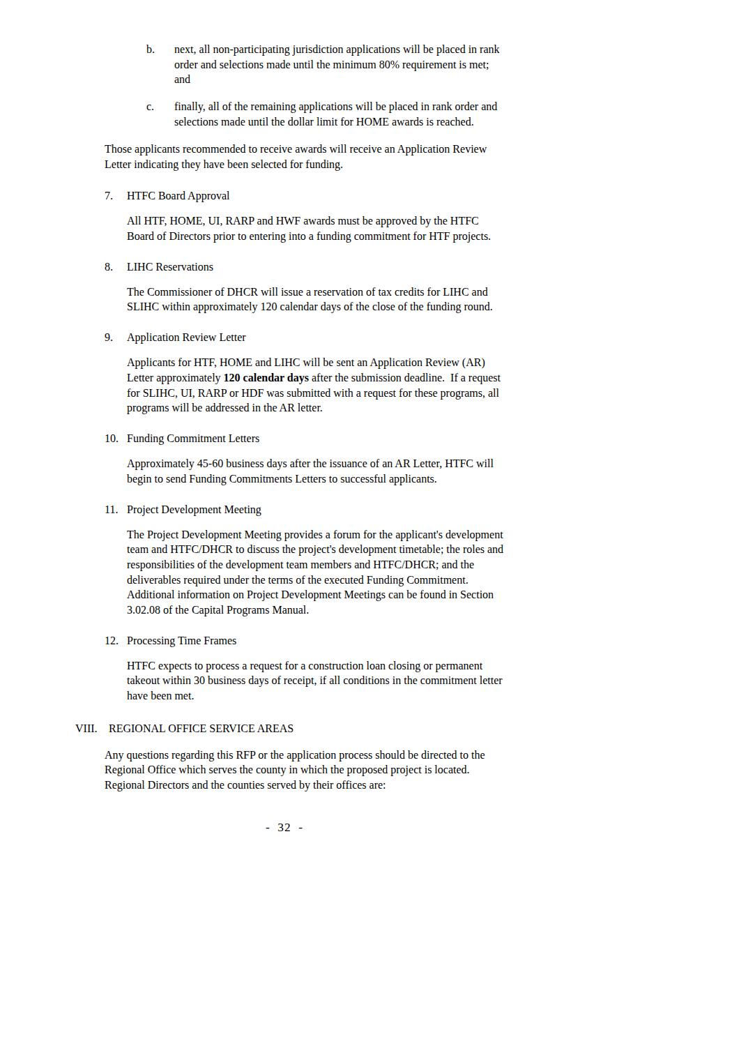b.
next, all non-participating jurisdiction applications will be placed in rank order and selections made until the minimum 80% requirement is met; and
c.
finally, all of the remaining applications will be placed in rank order and selections made until the dollar limit for HOME awards is reached.
Those applicants recommended to receive awards will receive an Application Review Letter indicating they have been selected for funding.
7.
HTFC Board Approval
All HTF, HOME, UI, RARP and HWF awards must be approved by the HTFC Board of Directors prior to entering into a funding commitment for HTF projects.
8.
LIHC Reservations
The Commissioner of DHCR will issue a reservation of tax credits for LIHC and SLIHC within approximately 120 calendar days of the close of the funding round.
9.
Application Review Letter
Applicants for HTF, HOME and LIHC will be sent an Application Review (AR) Letter approximately 120 calendar days after the submission deadline. If a request for SLIHC, UI, RARP or HDF was submitted with a request for these programs, all programs will be addressed in the AR letter.
10.
Funding Commitment Letters
Approximately 45-60 business days after the issuance of an AR Letter, HTFC will begin to send Funding Commitments Letters to successful applicants.
11.
Project Development Meeting
The Project Development Meeting provides a forum for the applicant's development team and HTFC/DHCR to discuss the project's development timetable; the roles and responsibilities of the development team members and HTFC/DHCR; and the deliverables required under the terms of the executed Funding Commitment. Additional information on Project Development Meetings can be found in Section 3.02.08 of the Capital Programs Manual.
12.
Processing Time Frames
HTFC expects to process a request for a construction loan closing or permanent takeout within 30 business days of receipt, if all conditions in the commitment letter have been met.
VIII.
REGIONAL OFFICE SERVICE AREAS
Any questions regarding this RFP or the application process should be directed to the Regional Office which serves the county in which the proposed project is located. Regional Directors and the counties served by their offices are:
- 32 -